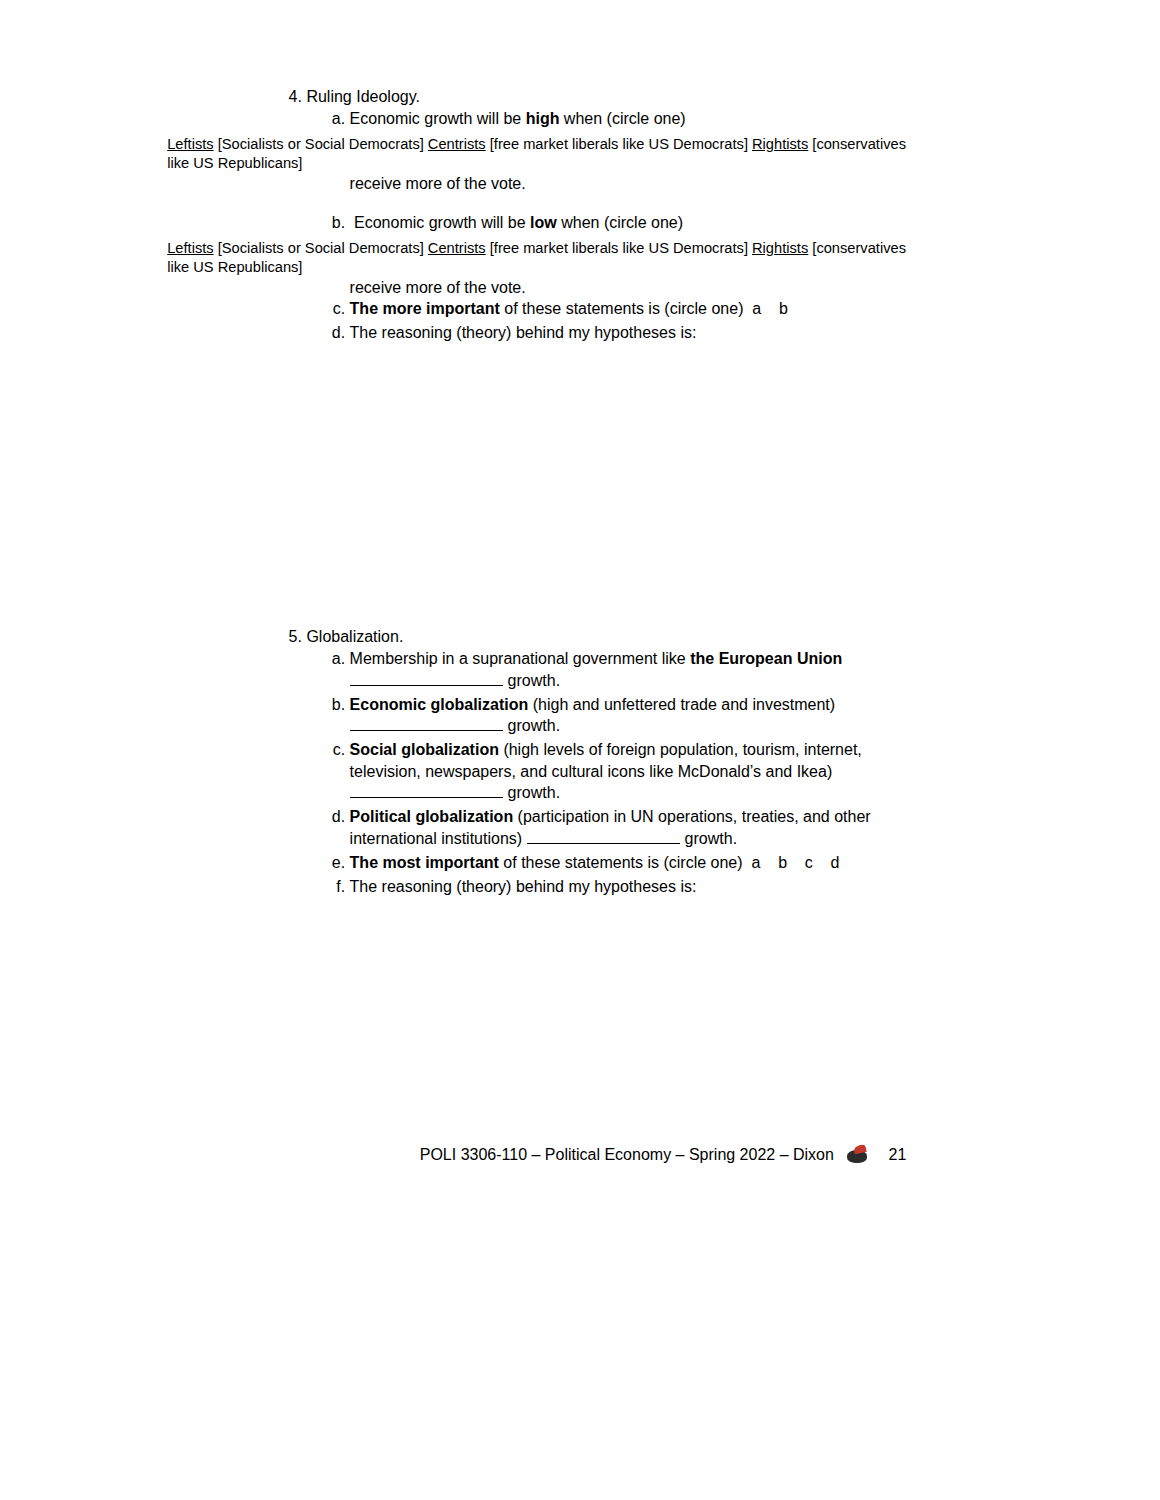Ruling Ideology.
Economic growth will be high when (circle one)
Leftists [Socialists or Social Democrats] Centrists [free market liberals like US Democrats] Rightists [conservatives like US Republicans]
receive more of the vote.
Economic growth will be low when (circle one)
Leftists [Socialists or Social Democrats] Centrists [free market liberals like US Democrats] Rightists [conservatives like US Republicans]
receive more of the vote.
The more important of these statements is (circle one) a b
The reasoning (theory) behind my hypotheses is:
Globalization.
Membership in a supranational government like the European Union growth.
Economic globalization (high and unfettered trade and investment) growth.
Social globalization (high levels of foreign population, tourism, internet, television, newspapers, and cultural icons like McDonald’s and Ikea) growth.
Political globalization (participation in UN operations, treaties, and other international institutions) growth.
The most important of these statements is (circle one) a b c d
The reasoning (theory) behind my hypotheses is:
POLI 3306-110 – Political Economy – Spring 2022 – Dixon 21